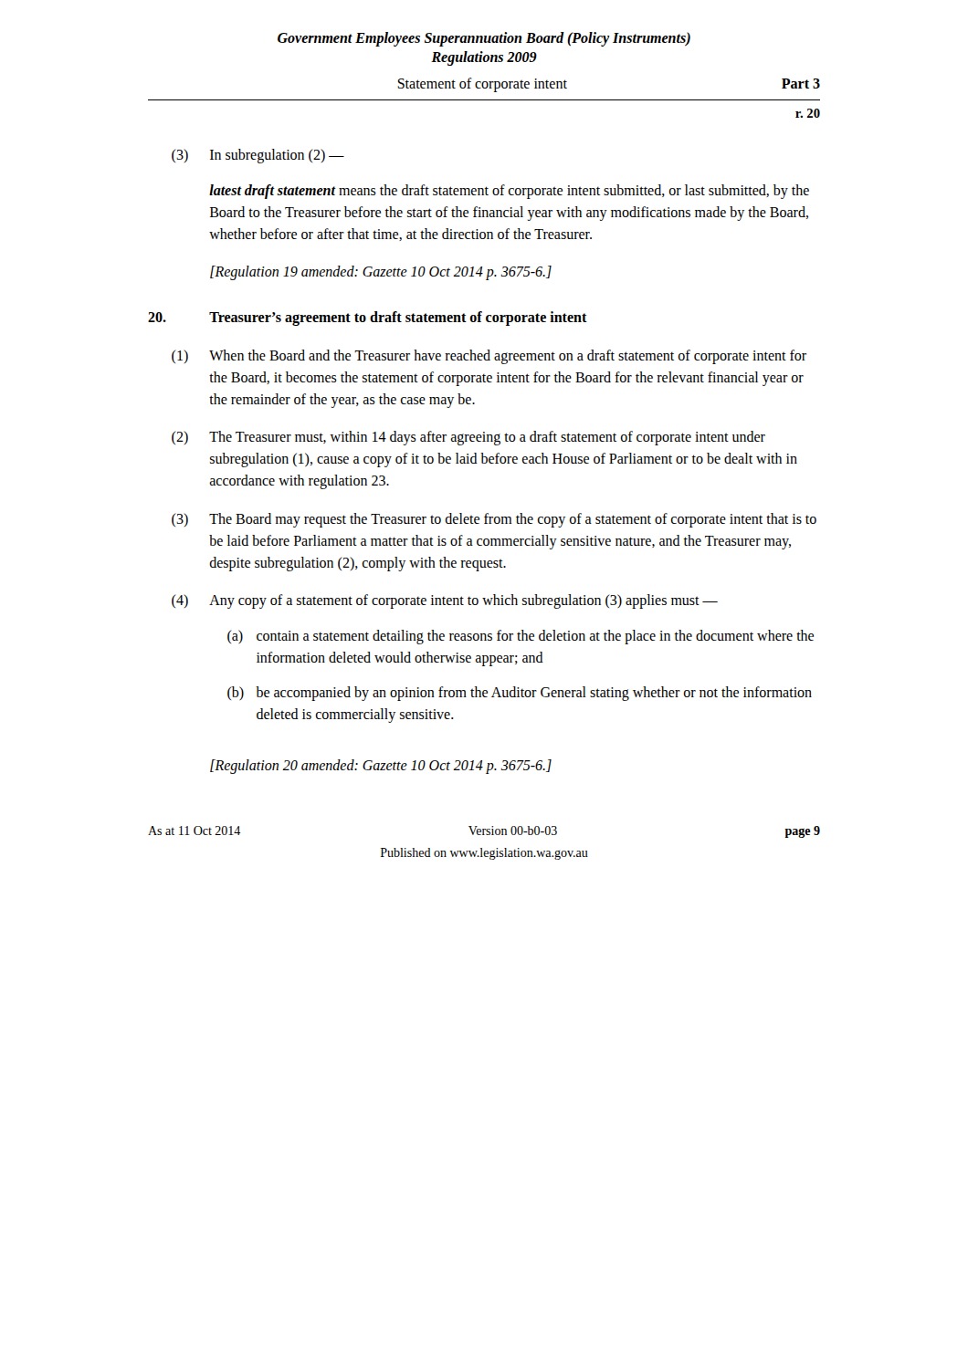Government Employees Superannuation Board (Policy Instruments)
Regulations 2009
Part 3 Statement of corporate intent Part 3
r. 20
(3)
In subregulation (2) —
latest draft statement means the draft statement of corporate intent submitted, or last submitted, by the Board to the Treasurer before the start of the financial year with any modifications made by the Board, whether before or after that time, at the direction of the Treasurer.
[Regulation 19 amended: Gazette 10 Oct 2014 p. 3675-6.]
20.
Treasurer’s agreement to draft statement of corporate intent
(1)
When the Board and the Treasurer have reached agreement on a draft statement of corporate intent for the Board, it becomes the statement of corporate intent for the Board for the relevant financial year or the remainder of the year, as the case may be.
(2)
The Treasurer must, within 14 days after agreeing to a draft statement of corporate intent under subregulation (1), cause a copy of it to be laid before each House of Parliament or to be dealt with in accordance with regulation 23.
(3)
The Board may request the Treasurer to delete from the copy of a statement of corporate intent that is to be laid before Parliament a matter that is of a commercially sensitive nature, and the Treasurer may, despite subregulation (2), comply with the request.
(4)
Any copy of a statement of corporate intent to which subregulation (3) applies must —
(a)
contain a statement detailing the reasons for the deletion at the place in the document where the information deleted would otherwise appear; and
(b)
be accompanied by an opinion from the Auditor General stating whether or not the information deleted is commercially sensitive.
[Regulation 20 amended: Gazette 10 Oct 2014 p. 3675-6.]
As at 11 Oct 2014 Version 00-b0-03 page 9
Published on www.legislation.wa.gov.au